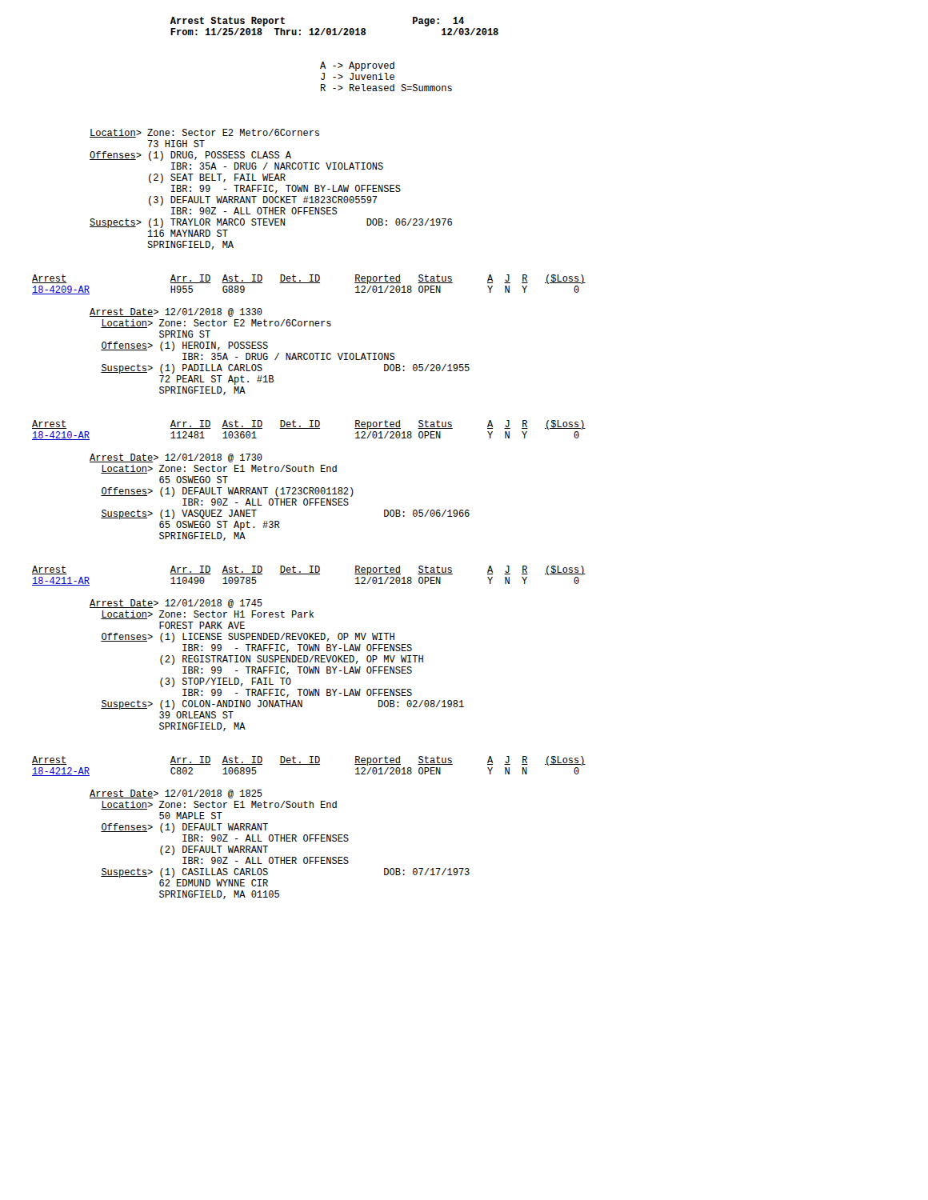Arrest Status Report                      Page:  14
                        From: 11/25/2018  Thru: 12/01/2018             12/03/2018
                                                  A -> Approved
                                                  J -> Juvenile
                                                  R -> Released S=Summons



          Location> Zone: Sector E2 Metro/6Corners
                    73 HIGH ST
          Offenses> (1) DRUG, POSSESS CLASS A
                        IBR: 35A - DRUG / NARCOTIC VIOLATIONS
                    (2) SEAT BELT, FAIL WEAR
                        IBR: 99  - TRAFFIC, TOWN BY-LAW OFFENSES
                    (3) DEFAULT WARRANT DOCKET #1823CR005597
                        IBR: 90Z - ALL OTHER OFFENSES
          Suspects> (1) TRAYLOR MARCO STEVEN              DOB: 06/23/1976
                    116 MAYNARD ST
                    SPRINGFIELD, MA


Arrest                  Arr. ID  Ast. ID   Det. ID      Reported   Status      A  J  R   ($Loss)
18-4209-AR              H955     G889                   12/01/2018 OPEN        Y  N  Y        0

          Arrest Date> 12/01/2018 @ 1330
            Location> Zone: Sector E2 Metro/6Corners
                      SPRING ST
            Offenses> (1) HEROIN, POSSESS
                          IBR: 35A - DRUG / NARCOTIC VIOLATIONS
            Suspects> (1) PADILLA CARLOS                     DOB: 05/20/1955
                      72 PEARL ST Apt. #1B
                      SPRINGFIELD, MA


Arrest                  Arr. ID  Ast. ID   Det. ID      Reported   Status      A  J  R   ($Loss)
18-4210-AR              112481   103601                 12/01/2018 OPEN        Y  N  Y        0

          Arrest Date> 12/01/2018 @ 1730
            Location> Zone: Sector E1 Metro/South End
                      65 OSWEGO ST
            Offenses> (1) DEFAULT WARRANT (1723CR001182)
                          IBR: 90Z - ALL OTHER OFFENSES
            Suspects> (1) VASQUEZ JANET                      DOB: 05/06/1966
                      65 OSWEGO ST Apt. #3R
                      SPRINGFIELD, MA


Arrest                  Arr. ID  Ast. ID   Det. ID      Reported   Status      A  J  R   ($Loss)
18-4211-AR              110490   109785                 12/01/2018 OPEN        Y  N  Y        0

          Arrest Date> 12/01/2018 @ 1745
            Location> Zone: Sector H1 Forest Park
                      FOREST PARK AVE
            Offenses> (1) LICENSE SUSPENDED/REVOKED, OP MV WITH
                          IBR: 99  - TRAFFIC, TOWN BY-LAW OFFENSES
                      (2) REGISTRATION SUSPENDED/REVOKED, OP MV WITH
                          IBR: 99  - TRAFFIC, TOWN BY-LAW OFFENSES
                      (3) STOP/YIELD, FAIL TO
                          IBR: 99  - TRAFFIC, TOWN BY-LAW OFFENSES
            Suspects> (1) COLON-ANDINO JONATHAN             DOB: 02/08/1981
                      39 ORLEANS ST
                      SPRINGFIELD, MA


Arrest                  Arr. ID  Ast. ID   Det. ID      Reported   Status      A  J  R   ($Loss)
18-4212-AR              C802     106895                 12/01/2018 OPEN        Y  N  N        0

          Arrest Date> 12/01/2018 @ 1825
            Location> Zone: Sector E1 Metro/South End
                      50 MAPLE ST
            Offenses> (1) DEFAULT WARRANT
                          IBR: 90Z - ALL OTHER OFFENSES
                      (2) DEFAULT WARRANT
                          IBR: 90Z - ALL OTHER OFFENSES
            Suspects> (1) CASILLAS CARLOS                    DOB: 07/17/1973
                      62 EDMUND WYNNE CIR
                      SPRINGFIELD, MA 01105